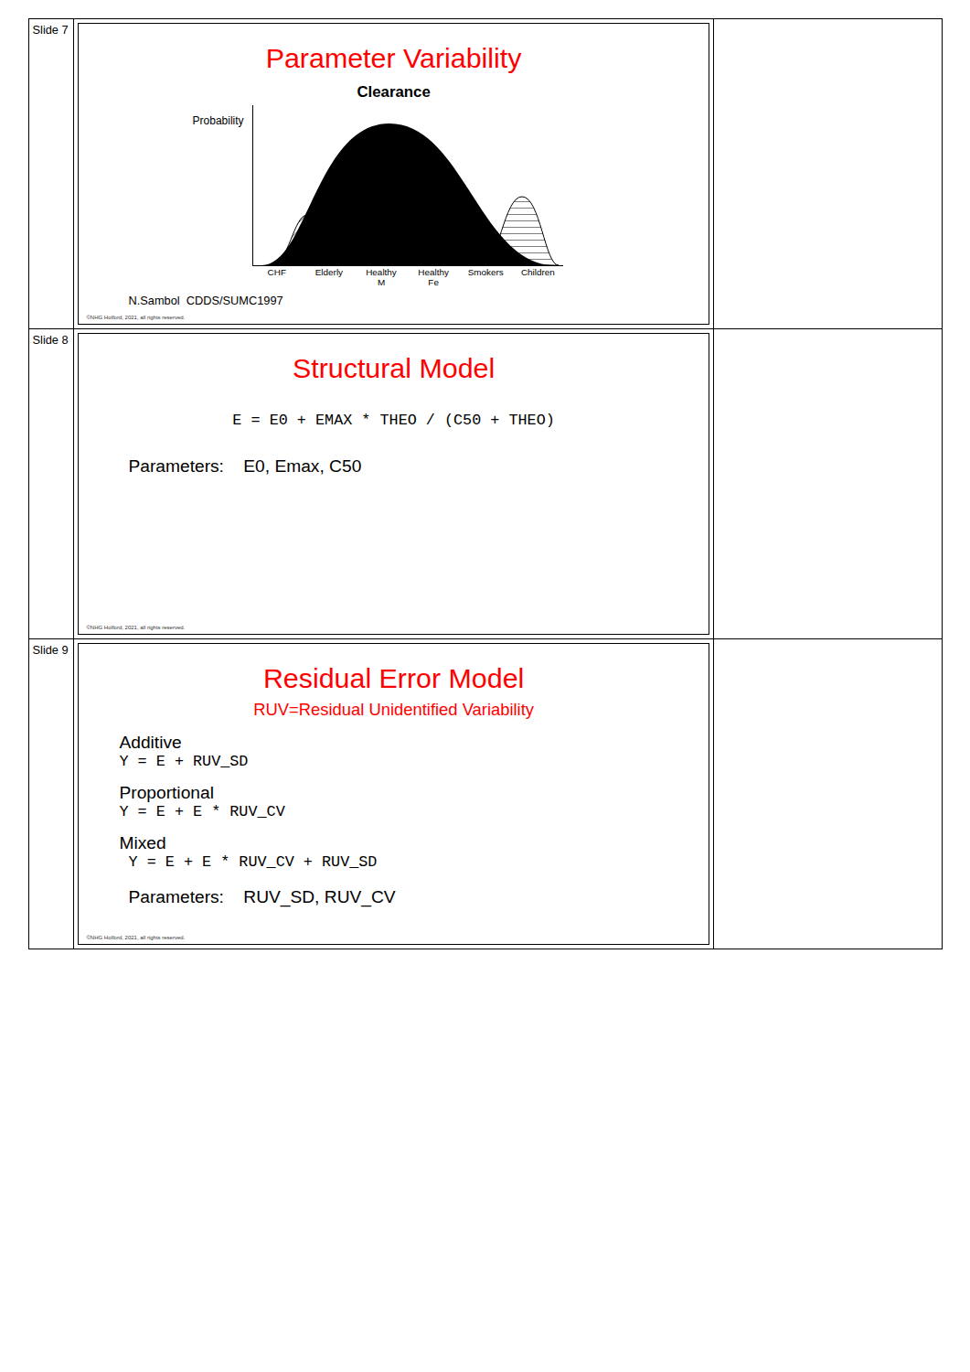| Slide 7 | Parameter Variability Clearance Probability CHF Elderly Healthy M Healthy Fe Smokers Children N.Sambol CDDS/SUMC1997 ©NHG Holford, 2021, all rights reserved. | |
| Slide 8 | Structural Model E = E0 + EMAX * THEO / (C50 + THEO) Parameters: E0, Emax, C50 ©NHG Holford, 2021, all rights reserved. | |
| Slide 9 | Residual Error Model RUV=Residual Unidentified Variability Additive Y = E + RUV_SD Proportional Y = E + E * RUV_CV Mixed Y = E + E * RUV_CV + RUV_SD Parameters: RUV_SD, RUV_CV ©NHG Holford, 2021, all rights reserved. | |